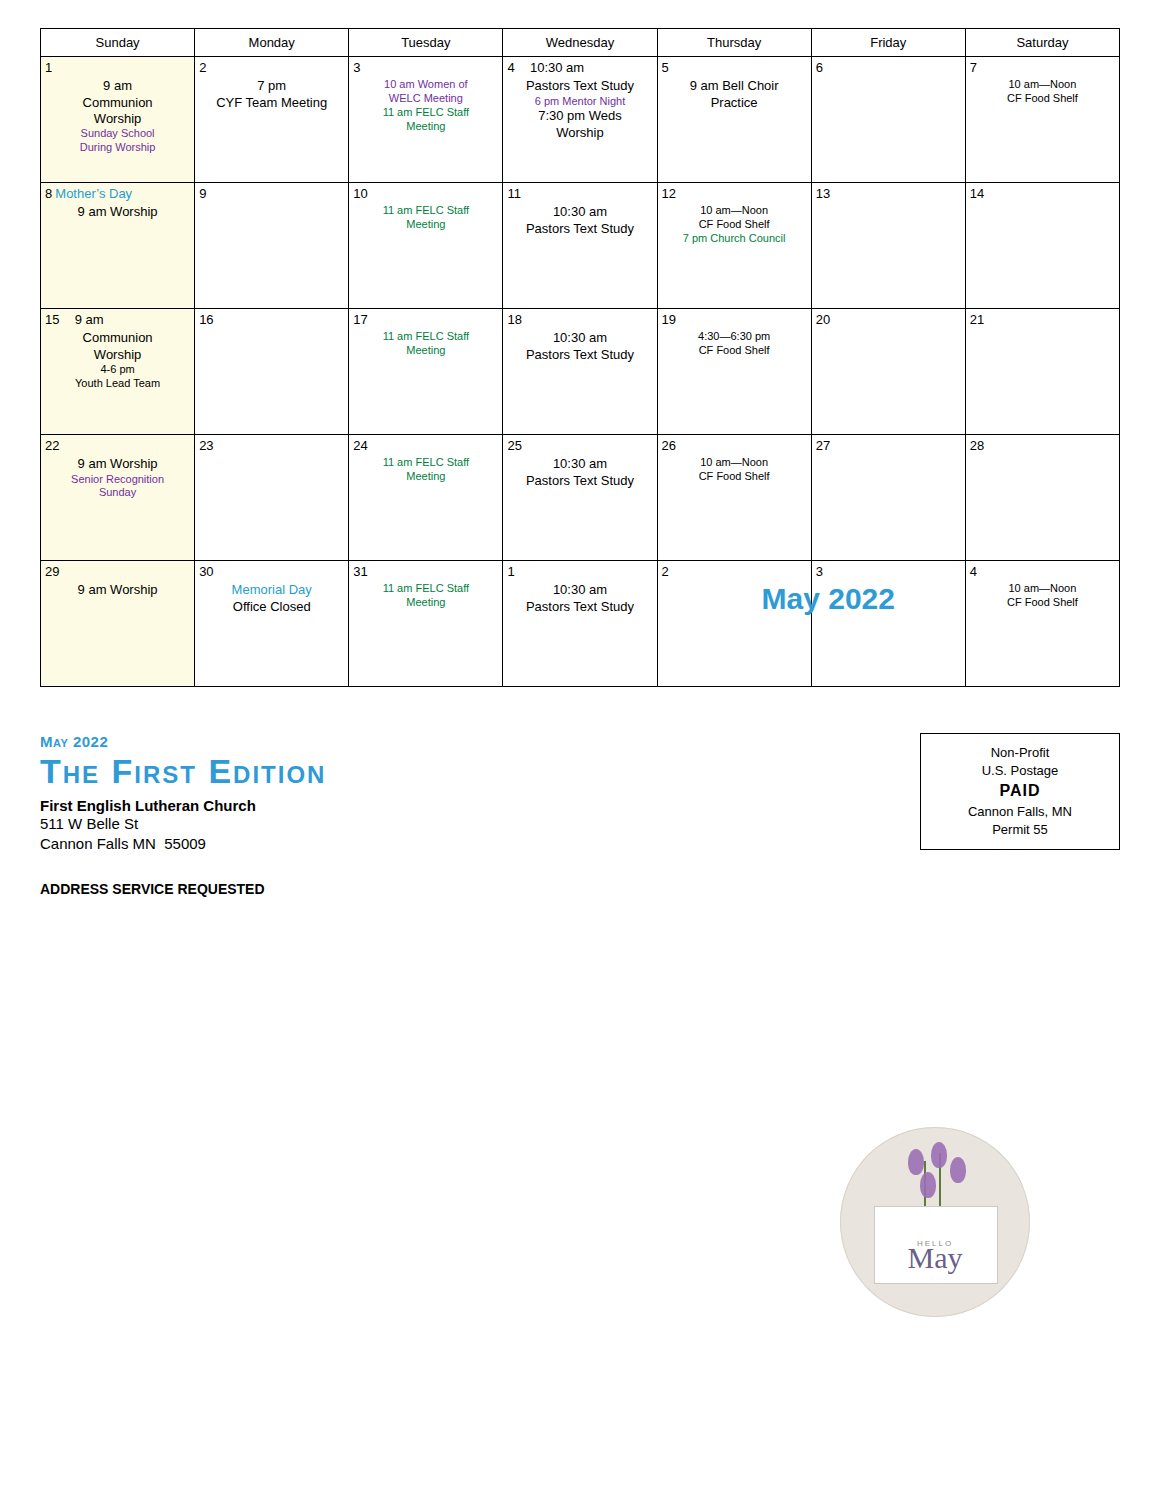| Sunday | Monday | Tuesday | Wednesday | Thursday | Friday | Saturday |
| --- | --- | --- | --- | --- | --- | --- |
| 1 9 am Communion Worship Sunday School During Worship | 2 7 pm CYF Team Meeting | 3 10 am Women of WELC Meeting 11 am FELC Staff Meeting | 4 10:30 am Pastors Text Study 6 pm Mentor Night 7:30 pm Weds Worship | 5 9 am Bell Choir Practice | 6 | 7 10 am—Noon CF Food Shelf |
| 8 Mother’s Day 9 am Worship | 9 | 10 11 am FELC Staff Meeting | 11 10:30 am Pastors Text Study | 12 10 am—Noon CF Food Shelf 7 pm Church Council | 13 | 14 |
| 15 9 am Communion Worship 4-6 pm Youth Lead Team | 16 | 17 11 am FELC Staff Meeting | 18 10:30 am Pastors Text Study | 19 4:30—6:30 pm CF Food Shelf | 20 | 21 |
| 22 9 am Worship Senior Recognition Sunday | 23 | 24 11 am FELC Staff Meeting | 25 10:30 am Pastors Text Study | 26 10 am—Noon CF Food Shelf | 27 | 28 |
| 29 9 am Worship | 30 Memorial Day Office Closed | 31 11 am FELC Staff Meeting | 1 10:30 am Pastors Text Study | 2 | 3 May 2022 | 4 10 am—Noon CF Food Shelf |
May 2022
The First Edition
First English Lutheran Church
511 W Belle St
Cannon Falls MN 55009
ADDRESS SERVICE REQUESTED
Non-Profit
U.S. Postage
PAID
Cannon Falls, MN
Permit 55
HELLO
May